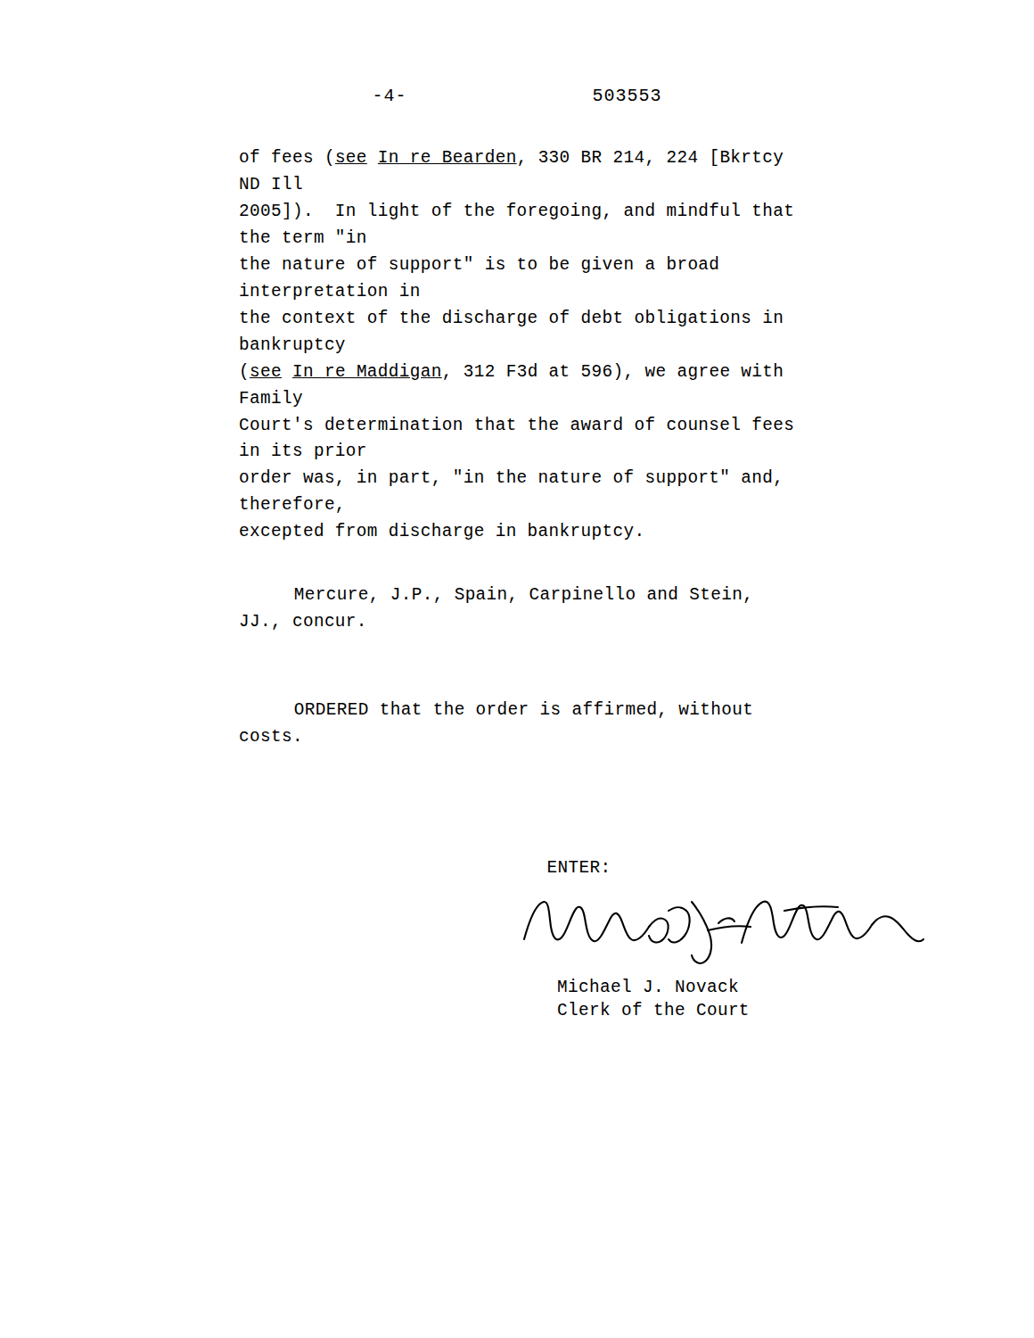-4- 503553
of fees (see In re Bearden, 330 BR 214, 224 [Bkrtcy ND Ill 2005]). In light of the foregoing, and mindful that the term "in the nature of support" is to be given a broad interpretation in the context of the discharge of debt obligations in bankruptcy (see In re Maddigan, 312 F3d at 596), we agree with Family Court's determination that the award of counsel fees in its prior order was, in part, "in the nature of support" and, therefore, excepted from discharge in bankruptcy.
Mercure, J.P., Spain, Carpinello and Stein, JJ., concur.
ORDERED that the order is affirmed, without costs.
ENTER:
Michael J. Novack
Clerk of the Court